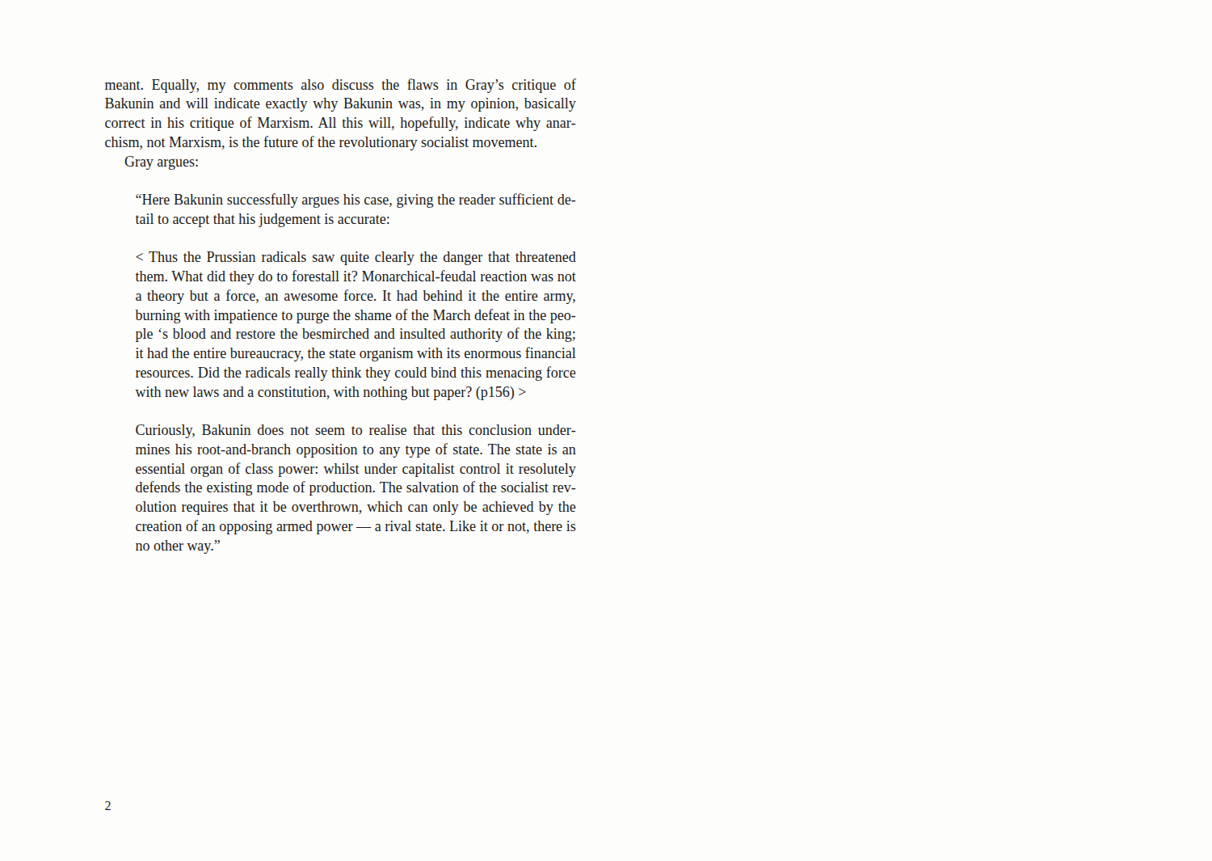meant. Equally, my comments also discuss the flaws in Gray’s critique of Bakunin and will indicate exactly why Bakunin was, in my opinion, basically correct in his critique of Marxism. All this will, hopefully, indicate why anarchism, not Marxism, is the future of the revolutionary socialist movement.
Gray argues:
“Here Bakunin successfully argues his case, giving the reader sufficient detail to accept that his judgement is accurate:
< Thus the Prussian radicals saw quite clearly the danger that threatened them. What did they do to forestall it? Monarchical-feudal reaction was not a theory but a force, an awesome force. It had behind it the entire army, burning with impatience to purge the shame of the March defeat in the people ‘s blood and restore the besmirched and insulted authority of the king; it had the entire bureaucracy, the state organism with its enormous financial resources. Did the radicals really think they could bind this menacing force with new laws and a constitution, with nothing but paper? (p156) >
Curiously, Bakunin does not seem to realise that this conclusion undermines his root-and-branch opposition to any type of state. The state is an essential organ of class power: whilst under capitalist control it resolutely defends the existing mode of production. The salvation of the socialist revolution requires that it be overthrown, which can only be achieved by the creation of an opposing armed power — a rival state. Like it or not, there is no other way.”
2